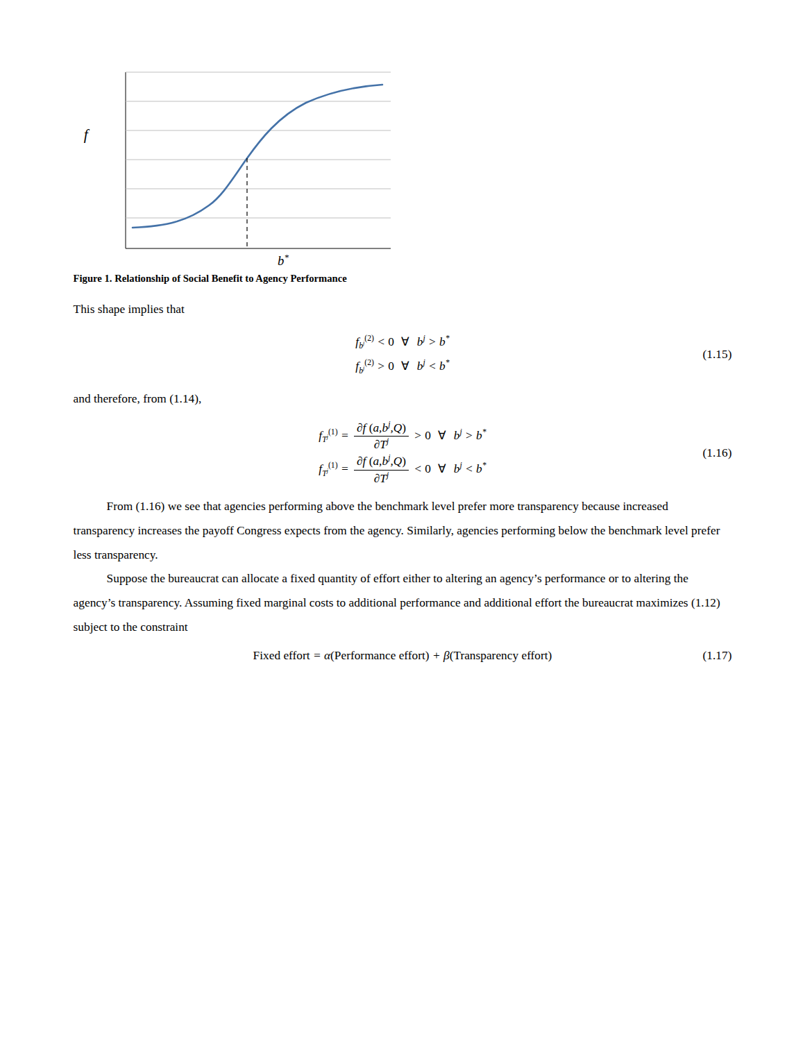f
b*
Figure 1. Relationship of Social Benefit to Agency Performance
This shape implies that
fbj(2) < 0 ∀ bj > b*
fbj(2) > 0 ∀ bj < b*
(1.15)
and therefore, from (1.14),
fTj(1) = ∂f (a,bj,Q) ∂Tj > 0 ∀ bj > b*
fTj(1) = ∂f (a,bj,Q) ∂Tj < 0 ∀ bj < b*
(1.16)
From (1.16) we see that agencies performing above the benchmark level prefer more transparency because increased transparency increases the payoff Congress expects from the agency. Similarly, agencies performing below the benchmark level prefer less transparency.
Suppose the bureaucrat can allocate a fixed quantity of effort either to altering an agency’s performance or to altering the agency’s transparency. Assuming fixed marginal costs to additional performance and additional effort the bureaucrat maximizes (1.12) subject to the constraint
Fixed effort = α(Performance effort) + β(Transparency effort) (1.17)